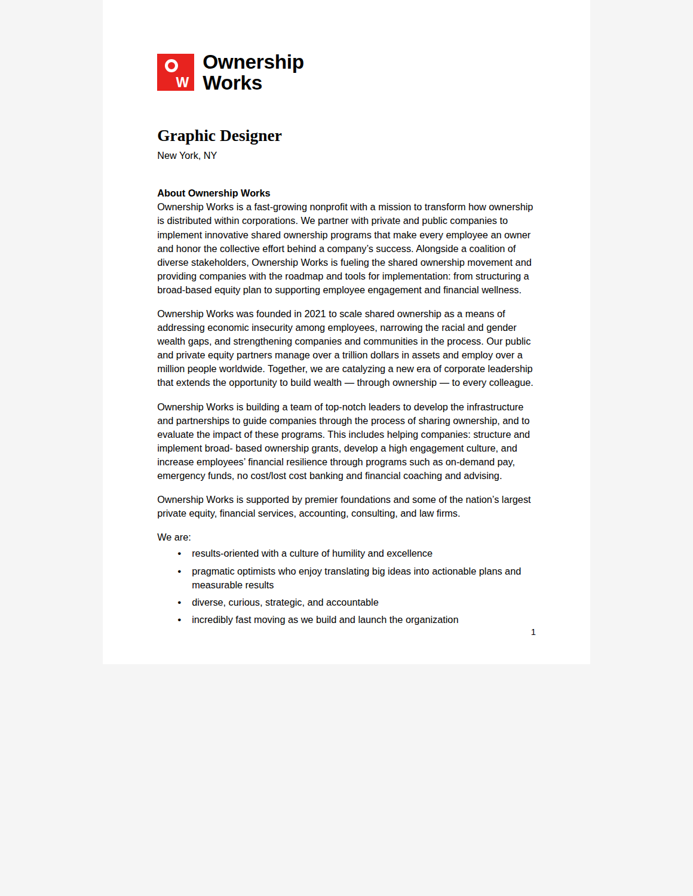Ownership
Works
Graphic Designer
New York, NY
About Ownership Works
Ownership Works is a fast-growing nonprofit with a mission to transform how ownership is distributed within corporations. We partner with private and public companies to implement innovative shared ownership programs that make every employee an owner and honor the collective effort behind a company’s success. Alongside a coalition of diverse stakeholders, Ownership Works is fueling the shared ownership movement and providing companies with the roadmap and tools for implementation: from structuring a broad-based equity plan to supporting employee engagement and financial wellness.
Ownership Works was founded in 2021 to scale shared ownership as a means of addressing economic insecurity among employees, narrowing the racial and gender wealth gaps, and strengthening companies and communities in the process. Our public and private equity partners manage over a trillion dollars in assets and employ over a million people worldwide. Together, we are catalyzing a new era of corporate leadership that extends the opportunity to build wealth — through ownership — to every colleague.
Ownership Works is building a team of top-notch leaders to develop the infrastructure and partnerships to guide companies through the process of sharing ownership, and to evaluate the impact of these programs. This includes helping companies: structure and implement broad- based ownership grants, develop a high engagement culture, and increase employees’ financial resilience through programs such as on-demand pay, emergency funds, no cost/lost cost banking and financial coaching and advising.
Ownership Works is supported by premier foundations and some of the nation’s largest private equity, financial services, accounting, consulting, and law firms.
We are:
results-oriented with a culture of humility and excellence
pragmatic optimists who enjoy translating big ideas into actionable plans and measurable results
diverse, curious, strategic, and accountable
incredibly fast moving as we build and launch the organization
1